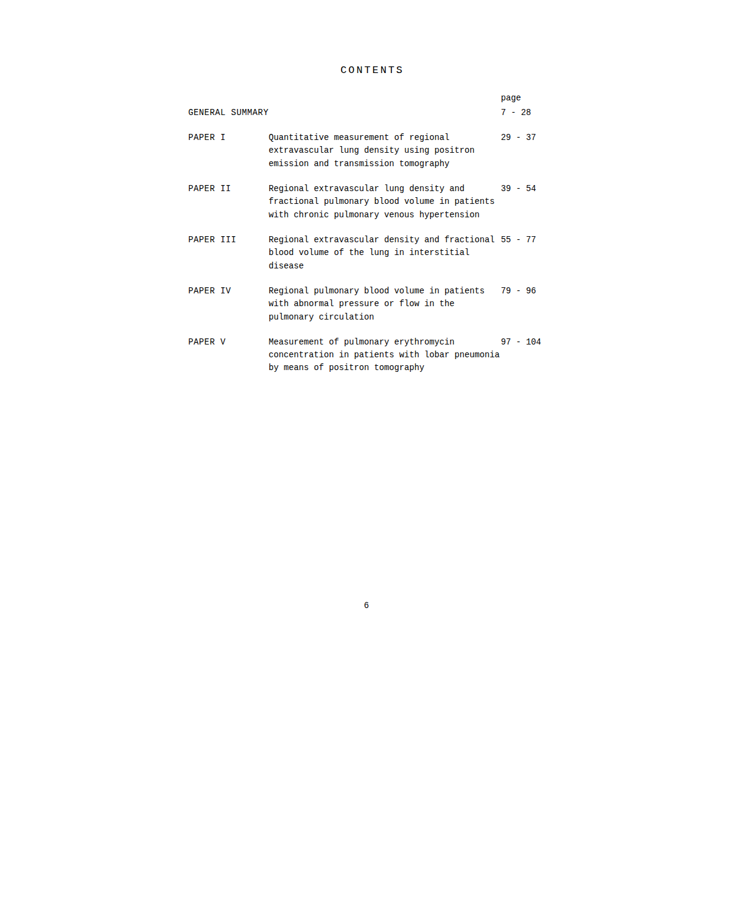CONTENTS
| | | page |
| GENERAL SUMMARY | | 7 - 28 |
| PAPER I | Quantitative measurement of regional extravascular lung density using positron emission and transmission tomography | 29 - 37 |
| PAPER II | Regional extravascular lung density and fractional pulmonary blood volume in patients with chronic pulmonary venous hypertension | 39 - 54 |
| PAPER III | Regional extravascular density and fractional blood volume of the lung in interstitial disease | 55 - 77 |
| PAPER IV | Regional pulmonary blood volume in patients with abnormal pressure or flow in the pulmonary circulation | 79 - 96 |
| PAPER V | Measurement of pulmonary erythromycin concentration in patients with lobar pneumonia by means of positron tomography | 97 - 104 |
6